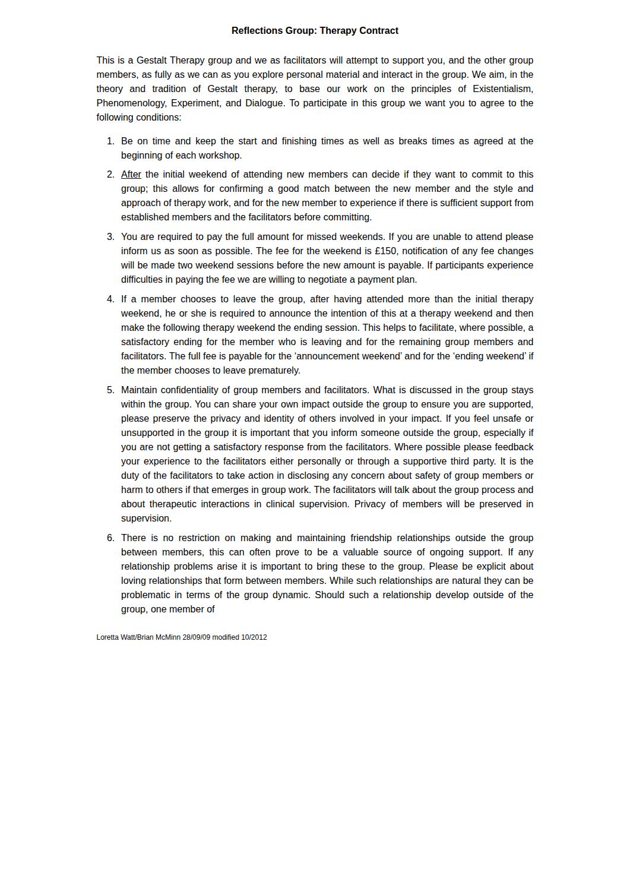Reflections Group: Therapy Contract
This is a Gestalt Therapy group and we as facilitators will attempt to support you, and the other group members, as fully as we can as you explore personal material and interact in the group. We aim, in the theory and tradition of Gestalt therapy, to base our work on the principles of Existentialism, Phenomenology, Experiment, and Dialogue. To participate in this group we want you to agree to the following conditions:
Be on time and keep the start and finishing times as well as breaks times as agreed at the beginning of each workshop.
After the initial weekend of attending new members can decide if they want to commit to this group; this allows for confirming a good match between the new member and the style and approach of therapy work, and for the new member to experience if there is sufficient support from established members and the facilitators before committing.
You are required to pay the full amount for missed weekends. If you are unable to attend please inform us as soon as possible. The fee for the weekend is £150, notification of any fee changes will be made two weekend sessions before the new amount is payable. If participants experience difficulties in paying the fee we are willing to negotiate a payment plan.
If a member chooses to leave the group, after having attended more than the initial therapy weekend, he or she is required to announce the intention of this at a therapy weekend and then make the following therapy weekend the ending session. This helps to facilitate, where possible, a satisfactory ending for the member who is leaving and for the remaining group members and facilitators. The full fee is payable for the ‘announcement weekend’ and for the ‘ending weekend’ if the member chooses to leave prematurely.
Maintain confidentiality of group members and facilitators. What is discussed in the group stays within the group. You can share your own impact outside the group to ensure you are supported, please preserve the privacy and identity of others involved in your impact. If you feel unsafe or unsupported in the group it is important that you inform someone outside the group, especially if you are not getting a satisfactory response from the facilitators. Where possible please feedback your experience to the facilitators either personally or through a supportive third party. It is the duty of the facilitators to take action in disclosing any concern about safety of group members or harm to others if that emerges in group work. The facilitators will talk about the group process and about therapeutic interactions in clinical supervision. Privacy of members will be preserved in supervision.
There is no restriction on making and maintaining friendship relationships outside the group between members, this can often prove to be a valuable source of ongoing support. If any relationship problems arise it is important to bring these to the group. Please be explicit about loving relationships that form between members. While such relationships are natural they can be problematic in terms of the group dynamic. Should such a relationship develop outside of the group, one member of
Loretta Watt/Brian McMinn 28/09/09 modified 10/2012